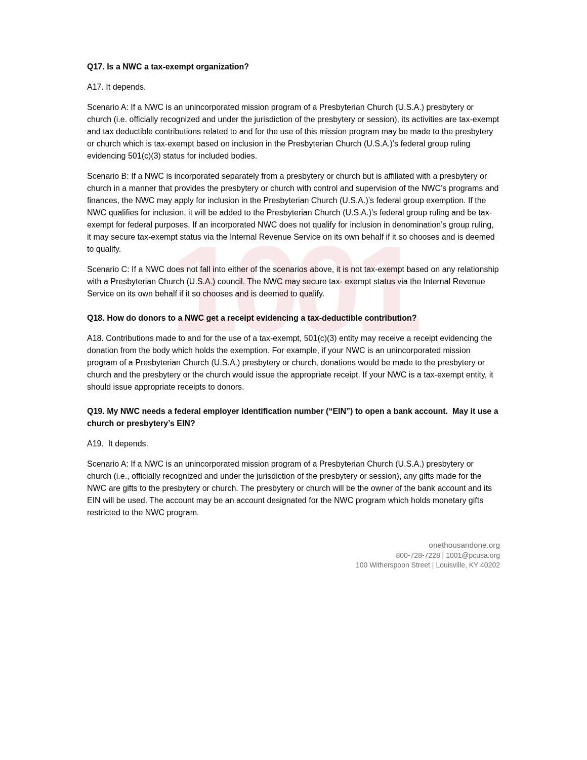1001
Q17. Is a NWC a tax-exempt organization?
A17. It depends.
Scenario A: If a NWC is an unincorporated mission program of a Presbyterian Church (U.S.A.) presbytery or church (i.e. officially recognized and under the jurisdiction of the presbytery or session), its activities are tax-exempt and tax deductible contributions related to and for the use of this mission program may be made to the presbytery or church which is tax-exempt based on inclusion in the Presbyterian Church (U.S.A.)’s federal group ruling evidencing 501(c)(3) status for included bodies.
Scenario B: If a NWC is incorporated separately from a presbytery or church but is affiliated with a presbytery or church in a manner that provides the presbytery or church with control and supervision of the NWC’s programs and finances, the NWC may apply for inclusion in the Presbyterian Church (U.S.A.)’s federal group exemption. If the NWC qualifies for inclusion, it will be added to the Presbyterian Church (U.S.A.)’s federal group ruling and be tax-exempt for federal purposes. If an incorporated NWC does not qualify for inclusion in denomination’s group ruling, it may secure tax-exempt status via the Internal Revenue Service on its own behalf if it so chooses and is deemed to qualify.
Scenario C: If a NWC does not fall into either of the scenarios above, it is not tax-exempt based on any relationship with a Presbyterian Church (U.S.A.) council. The NWC may secure tax- exempt status via the Internal Revenue Service on its own behalf if it so chooses and is deemed to qualify.
Q18. How do donors to a NWC get a receipt evidencing a tax-deductible contribution?
A18. Contributions made to and for the use of a tax-exempt, 501(c)(3) entity may receive a receipt evidencing the donation from the body which holds the exemption. For example, if your NWC is an unincorporated mission program of a Presbyterian Church (U.S.A.) presbytery or church, donations would be made to the presbytery or church and the presbytery or the church would issue the appropriate receipt. If your NWC is a tax-exempt entity, it should issue appropriate receipts to donors.
Q19. My NWC needs a federal employer identification number (“EIN”) to open a bank account. May it use a church or presbytery’s EIN?
A19. It depends.
Scenario A: If a NWC is an unincorporated mission program of a Presbyterian Church (U.S.A.) presbytery or church (i.e., officially recognized and under the jurisdiction of the presbytery or session), any gifts made for the NWC are gifts to the presbytery or church. The presbytery or church will be the owner of the bank account and its EIN will be used. The account may be an account designated for the NWC program which holds monetary gifts restricted to the NWC program.
onethousandone.org
800-728-7228 | 1001@pcusa.org
100 Witherspoon Street | Louisville, KY 40202